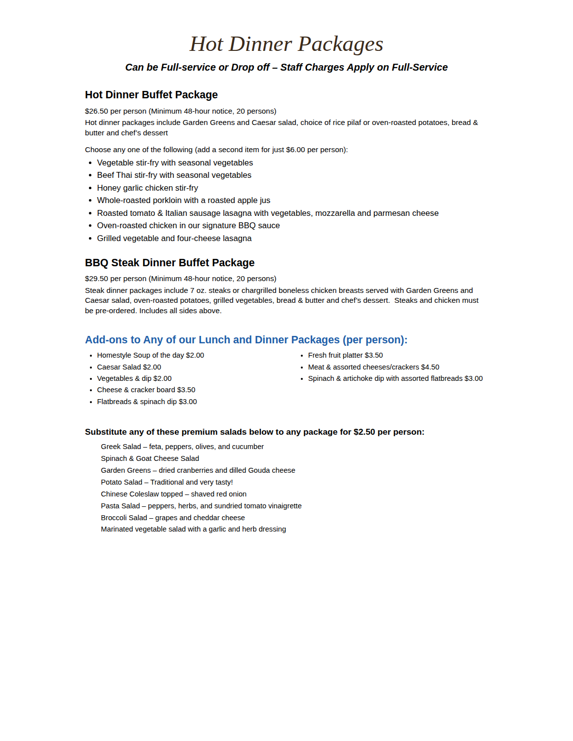Hot Dinner Packages
Can be Full-service or Drop off – Staff Charges Apply on Full-Service
Hot Dinner Buffet Package
$26.50 per person (Minimum 48-hour notice, 20 persons)
Hot dinner packages include Garden Greens and Caesar salad, choice of rice pilaf or oven-roasted potatoes, bread & butter and chef’s dessert
Choose any one of the following (add a second item for just $6.00 per person):
Vegetable stir-fry with seasonal vegetables
Beef Thai stir-fry with seasonal vegetables
Honey garlic chicken stir-fry
Whole-roasted porkloin with a roasted apple jus
Roasted tomato & Italian sausage lasagna with vegetables, mozzarella and parmesan cheese
Oven-roasted chicken in our signature BBQ sauce
Grilled vegetable and four-cheese lasagna
BBQ Steak Dinner Buffet Package
$29.50 per person (Minimum 48-hour notice, 20 persons)
Steak dinner packages include 7 oz. steaks or chargrilled boneless chicken breasts served with Garden Greens and Caesar salad, oven-roasted potatoes, grilled vegetables, bread & butter and chef’s dessert. Steaks and chicken must be pre-ordered. Includes all sides above.
Add-ons to Any of our Lunch and Dinner Packages (per person):
Homestyle Soup of the day $2.00
Caesar Salad $2.00
Vegetables & dip $2.00
Cheese & cracker board $3.50
Flatbreads & spinach dip $3.00
Fresh fruit platter $3.50
Meat & assorted cheeses/crackers $4.50
Spinach & artichoke dip with assorted flatbreads $3.00
Substitute any of these premium salads below to any package for $2.50 per person:
Greek Salad – feta, peppers, olives, and cucumber
Spinach & Goat Cheese Salad
Garden Greens – dried cranberries and dilled Gouda cheese
Potato Salad – Traditional and very tasty!
Chinese Coleslaw topped – shaved red onion
Pasta Salad – peppers, herbs, and sundried tomato vinaigrette
Broccoli Salad – grapes and cheddar cheese
Marinated vegetable salad with a garlic and herb dressing